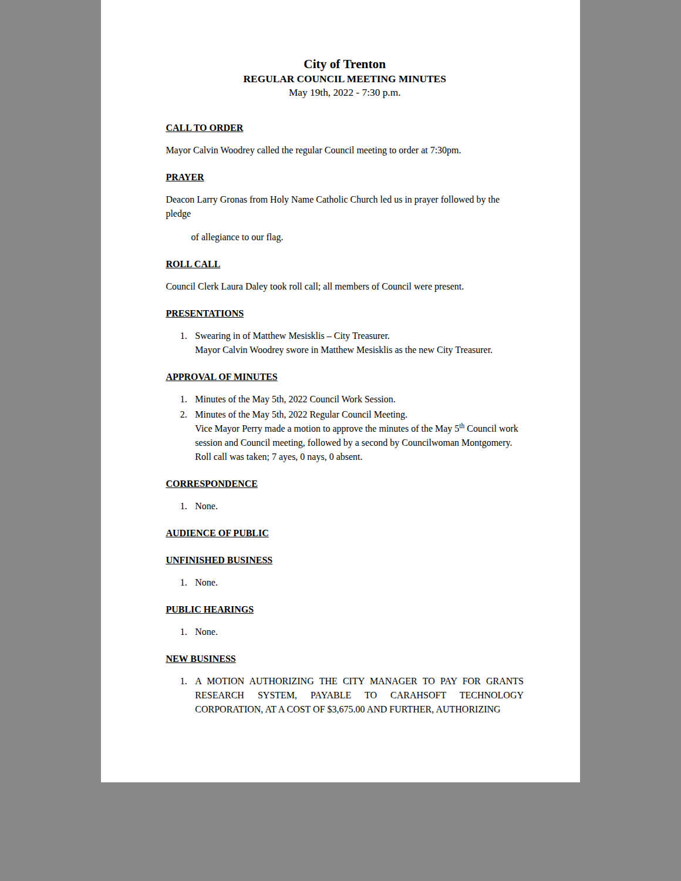City of Trenton
REGULAR COUNCIL MEETING MINUTES
May 19th, 2022 - 7:30 p.m.
Call to Order
Mayor Calvin Woodrey called the regular Council meeting to order at 7:30pm.
Prayer
Deacon Larry Gronas from Holy Name Catholic Church led us in prayer followed by the pledge
of allegiance to our flag.
Roll Call
Council Clerk Laura Daley took roll call; all members of Council were present.
Presentations
Swearing in of Matthew Mesisklis – City Treasurer.
Mayor Calvin Woodrey swore in Matthew Mesisklis as the new City Treasurer.
Approval of Minutes
Minutes of the May 5th, 2022 Council Work Session.
Minutes of the May 5th, 2022 Regular Council Meeting.
Vice Mayor Perry made a motion to approve the minutes of the May 5th Council work session and Council meeting, followed by a second by Councilwoman Montgomery. Roll call was taken; 7 ayes, 0 nays, 0 absent.
Correspondence
None.
Audience of Public
Unfinished Business
None.
Public Hearings
None.
New Business
A MOTION AUTHORIZING THE CITY MANAGER TO PAY FOR GRANTS RESEARCH SYSTEM, PAYABLE TO CARAHSOFT TECHNOLOGY CORPORATION, AT A COST OF $3,675.00 AND FURTHER, AUTHORIZING